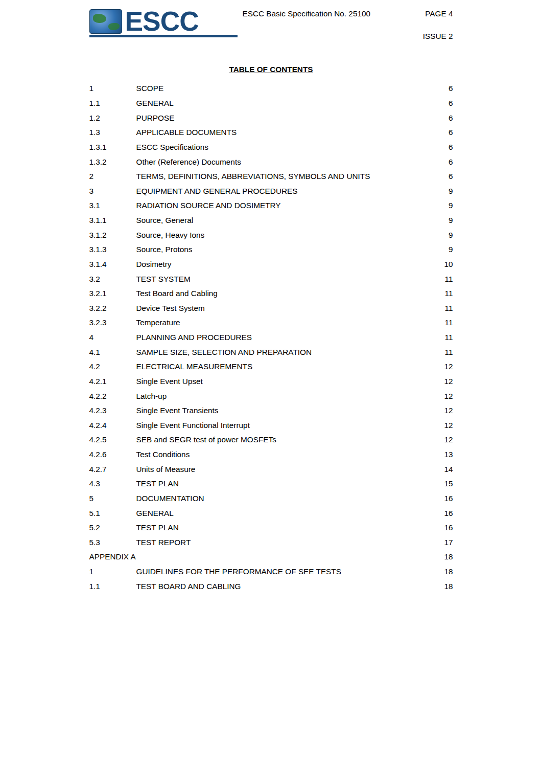ESCC
ESCC Basic Specification No. 25100 PAGE 4
ISSUE 2
TABLE OF CONTENTS
| 1 | SCOPE | 6 |
| 1.1 | GENERAL | 6 |
| 1.2 | PURPOSE | 6 |
| 1.3 | APPLICABLE DOCUMENTS | 6 |
| 1.3.1 | ESCC Specifications | 6 |
| 1.3.2 | Other (Reference) Documents | 6 |
| 2 | TERMS, DEFINITIONS, ABBREVIATIONS, SYMBOLS AND UNITS | 6 |
| 3 | EQUIPMENT AND GENERAL PROCEDURES | 9 |
| 3.1 | RADIATION SOURCE AND DOSIMETRY | 9 |
| 3.1.1 | Source, General | 9 |
| 3.1.2 | Source, Heavy Ions | 9 |
| 3.1.3 | Source, Protons | 9 |
| 3.1.4 | Dosimetry | 10 |
| 3.2 | TEST SYSTEM | 11 |
| 3.2.1 | Test Board and Cabling | 11 |
| 3.2.2 | Device Test System | 11 |
| 3.2.3 | Temperature | 11 |
| 4 | PLANNING AND PROCEDURES | 11 |
| 4.1 | SAMPLE SIZE, SELECTION AND PREPARATION | 11 |
| 4.2 | ELECTRICAL MEASUREMENTS | 12 |
| 4.2.1 | Single Event Upset | 12 |
| 4.2.2 | Latch-up | 12 |
| 4.2.3 | Single Event Transients | 12 |
| 4.2.4 | Single Event Functional Interrupt | 12 |
| 4.2.5 | SEB and SEGR test of power MOSFETs | 12 |
| 4.2.6 | Test Conditions | 13 |
| 4.2.7 | Units of Measure | 14 |
| 4.3 | TEST PLAN | 15 |
| 5 | DOCUMENTATION | 16 |
| 5.1 | GENERAL | 16 |
| 5.2 | TEST PLAN | 16 |
| 5.3 | TEST REPORT | 17 |
| APPENDIX A | | 18 |
| 1 | GUIDELINES FOR THE PERFORMANCE OF SEE TESTS | 18 |
| 1.1 | TEST BOARD AND CABLING | 18 |